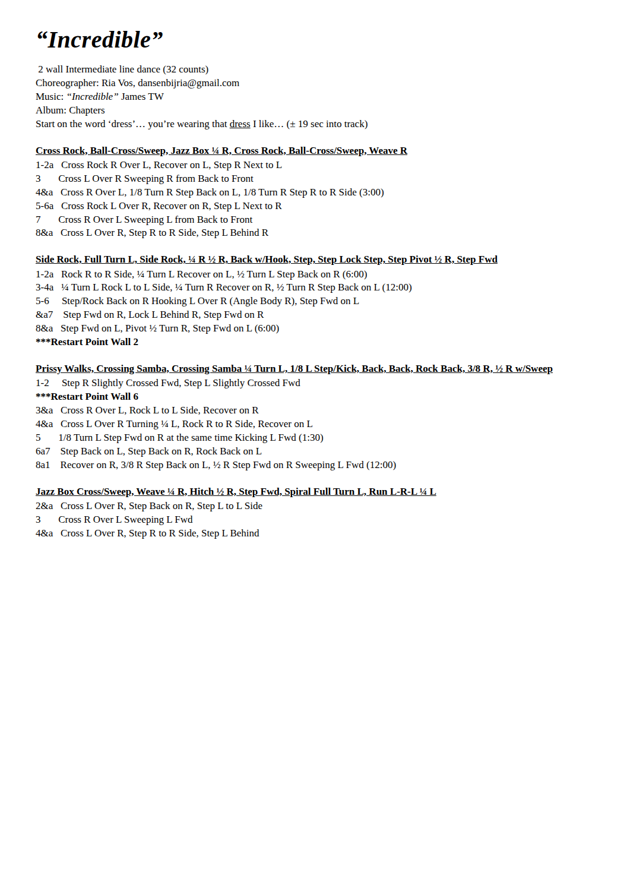“Incredible”
2 wall Intermediate line dance (32 counts)
Choreographer: Ria Vos, dansenbijria@gmail.com
Music: “Incredible” James TW
Album: Chapters
Start on the word ‘dress’… you’re wearing that dress I like… (± 19 sec into track)
Cross Rock, Ball-Cross/Sweep, Jazz Box ¼ R, Cross Rock, Ball-Cross/Sweep, Weave R
1-2a Cross Rock R Over L, Recover on L, Step R Next to L
3 Cross L Over R Sweeping R from Back to Front
4&a Cross R Over L, 1/8 Turn R Step Back on L, 1/8 Turn R Step R to R Side (3:00)
5-6a Cross Rock L Over R, Recover on R, Step L Next to R
7 Cross R Over L Sweeping L from Back to Front
8&a Cross L Over R, Step R to R Side, Step L Behind R
Side Rock, Full Turn L, Side Rock, ¼ R ½ R, Back w/Hook, Step, Step Lock Step, Step Pivot ½ R, Step Fwd
1-2a Rock R to R Side, ¼ Turn L Recover on L, ½ Turn L Step Back on R (6:00)
3-4a ¼ Turn L Rock L to L Side, ¼ Turn R Recover on R, ½ Turn R Step Back on L (12:00)
5-6 Step/Rock Back on R Hooking L Over R (Angle Body R), Step Fwd on L
&a7 Step Fwd on R, Lock L Behind R, Step Fwd on R
8&a Step Fwd on L, Pivot ½ Turn R, Step Fwd on L (6:00)
***Restart Point Wall 2
Prissy Walks, Crossing Samba, Crossing Samba ¼ Turn L, 1/8 L Step/Kick, Back, Back, Rock Back, 3/8 R, ½ R w/Sweep
1-2 Step R Slightly Crossed Fwd, Step L Slightly Crossed Fwd
***Restart Point Wall 6
3&a Cross R Over L, Rock L to L Side, Recover on R
4&a Cross L Over R Turning ¼ L, Rock R to R Side, Recover on L
5 1/8 Turn L Step Fwd on R at the same time Kicking L Fwd (1:30)
6a7 Step Back on L, Step Back on R, Rock Back on L
8a1 Recover on R, 3/8 R Step Back on L, ½ R Step Fwd on R Sweeping L Fwd (12:00)
Jazz Box Cross/Sweep, Weave ¼ R, Hitch ½ R, Step Fwd, Spiral Full Turn L, Run L-R-L ¼ L
2&a Cross L Over R, Step Back on R, Step L to L Side
3 Cross R Over L Sweeping L Fwd
4&a Cross L Over R, Step R to R Side, Step L Behind